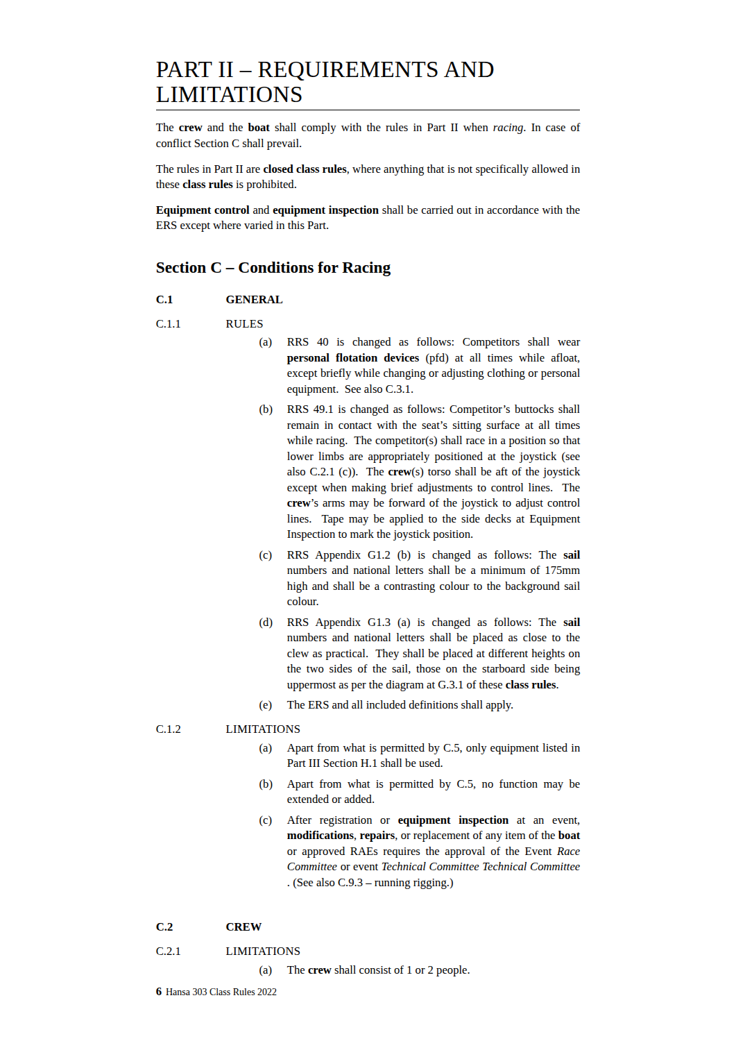PART II – REQUIREMENTS AND LIMITATIONS
The crew and the boat shall comply with the rules in Part II when racing. In case of conflict Section C shall prevail.
The rules in Part II are closed class rules, where anything that is not specifically allowed in these class rules is prohibited.
Equipment control and equipment inspection shall be carried out in accordance with the ERS except where varied in this Part.
Section C – Conditions for Racing
C.1
GENERAL
C.1.1
RULES
(a) RRS 40 is changed as follows: Competitors shall wear personal flotation devices (pfd) at all times while afloat, except briefly while changing or adjusting clothing or personal equipment. See also C.3.1.
(b) RRS 49.1 is changed as follows: Competitor’s buttocks shall remain in contact with the seat’s sitting surface at all times while racing. The competitor(s) shall race in a position so that lower limbs are appropriately positioned at the joystick (see also C.2.1 (c)). The crew(s) torso shall be aft of the joystick except when making brief adjustments to control lines. The crew’s arms may be forward of the joystick to adjust control lines. Tape may be applied to the side decks at Equipment Inspection to mark the joystick position.
(c) RRS Appendix G1.2 (b) is changed as follows: The sail numbers and national letters shall be a minimum of 175mm high and shall be a contrasting colour to the background sail colour.
(d) RRS Appendix G1.3 (a) is changed as follows: The sail numbers and national letters shall be placed as close to the clew as practical. They shall be placed at different heights on the two sides of the sail, those on the starboard side being uppermost as per the diagram at G.3.1 of these class rules.
(e) The ERS and all included definitions shall apply.
C.1.2
LIMITATIONS
(a) Apart from what is permitted by C.5, only equipment listed in Part III Section H.1 shall be used.
(b) Apart from what is permitted by C.5, no function may be extended or added.
(c) After registration or equipment inspection at an event, modifications, repairs, or replacement of any item of the boat or approved RAEs requires the approval of the Event Race Committee or event Technical Committee Technical Committee . (See also C.9.3 – running rigging.)
C.2
CREW
C.2.1
LIMITATIONS
(a) The crew shall consist of 1 or 2 people.
6 Hansa 303 Class Rules 2022